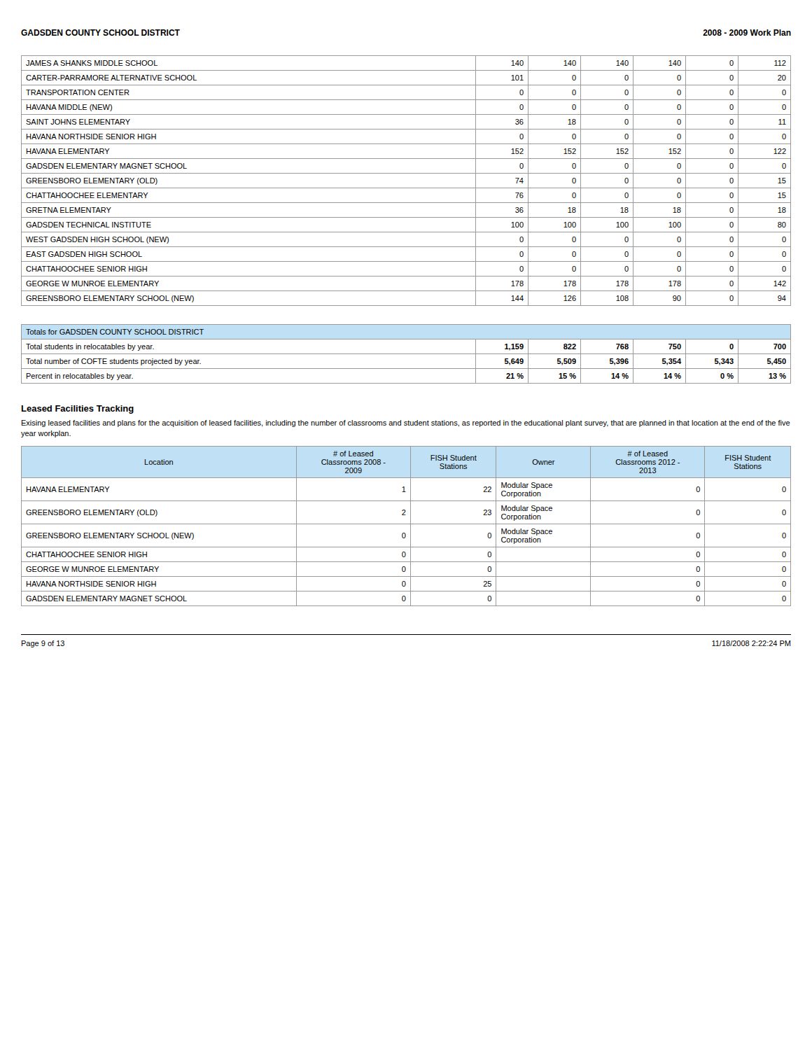GADSDEN COUNTY SCHOOL DISTRICT
2008 - 2009 Work Plan
| JAMES A SHANKS MIDDLE SCHOOL | 140 | 140 | 140 | 140 | 0 | 112 |
| CARTER-PARRAMORE ALTERNATIVE SCHOOL | 101 | 0 | 0 | 0 | 0 | 20 |
| TRANSPORTATION CENTER | 0 | 0 | 0 | 0 | 0 | 0 |
| HAVANA MIDDLE (NEW) | 0 | 0 | 0 | 0 | 0 | 0 |
| SAINT JOHNS ELEMENTARY | 36 | 18 | 0 | 0 | 0 | 11 |
| HAVANA NORTHSIDE SENIOR HIGH | 0 | 0 | 0 | 0 | 0 | 0 |
| HAVANA ELEMENTARY | 152 | 152 | 152 | 152 | 0 | 122 |
| GADSDEN ELEMENTARY MAGNET SCHOOL | 0 | 0 | 0 | 0 | 0 | 0 |
| GREENSBORO ELEMENTARY (OLD) | 74 | 0 | 0 | 0 | 0 | 15 |
| CHATTAHOOCHEE ELEMENTARY | 76 | 0 | 0 | 0 | 0 | 15 |
| GRETNA ELEMENTARY | 36 | 18 | 18 | 18 | 0 | 18 |
| GADSDEN TECHNICAL INSTITUTE | 100 | 100 | 100 | 100 | 0 | 80 |
| WEST GADSDEN HIGH SCHOOL (NEW) | 0 | 0 | 0 | 0 | 0 | 0 |
| EAST GADSDEN HIGH SCHOOL | 0 | 0 | 0 | 0 | 0 | 0 |
| CHATTAHOOCHEE SENIOR HIGH | 0 | 0 | 0 | 0 | 0 | 0 |
| GEORGE W MUNROE ELEMENTARY | 178 | 178 | 178 | 178 | 0 | 142 |
| GREENSBORO ELEMENTARY SCHOOL (NEW) | 144 | 126 | 108 | 90 | 0 | 94 |
| Totals for GADSDEN COUNTY SCHOOL DISTRICT |
| Total students in relocatables by year. | 1,159 | 822 | 768 | 750 | 0 | 700 |
| Total number of COFTE students projected by year. | 5,649 | 5,509 | 5,396 | 5,354 | 5,343 | 5,450 |
| Percent in relocatables by year. | 21 % | 15 % | 14 % | 14 % | 0 % | 13 % |
Leased Facilities Tracking
Exising leased facilities and plans for the acquisition of leased facilities, including the number of classrooms and student stations, as reported in the educational plant survey, that are planned in that location at the end of the five year workplan.
| Location | # of Leased Classrooms 2008 - 2009 | FISH Student Stations | Owner | # of Leased Classrooms 2012 - 2013 | FISH Student Stations |
| --- | --- | --- | --- | --- | --- |
| HAVANA ELEMENTARY | 1 | 22 | Modular Space Corporation | 0 | 0 |
| GREENSBORO ELEMENTARY (OLD) | 2 | 23 | Modular Space Corporation | 0 | 0 |
| GREENSBORO ELEMENTARY SCHOOL (NEW) | 0 | 0 | Modular Space Corporation | 0 | 0 |
| CHATTAHOOCHEE SENIOR HIGH | 0 | 0 | | 0 | 0 |
| GEORGE W MUNROE ELEMENTARY | 0 | 0 | | 0 | 0 |
| HAVANA NORTHSIDE SENIOR HIGH | 0 | 25 | | 0 | 0 |
| GADSDEN ELEMENTARY MAGNET SCHOOL | 0 | 0 | | 0 | 0 |
Page 9 of 13
11/18/2008 2:22:24 PM